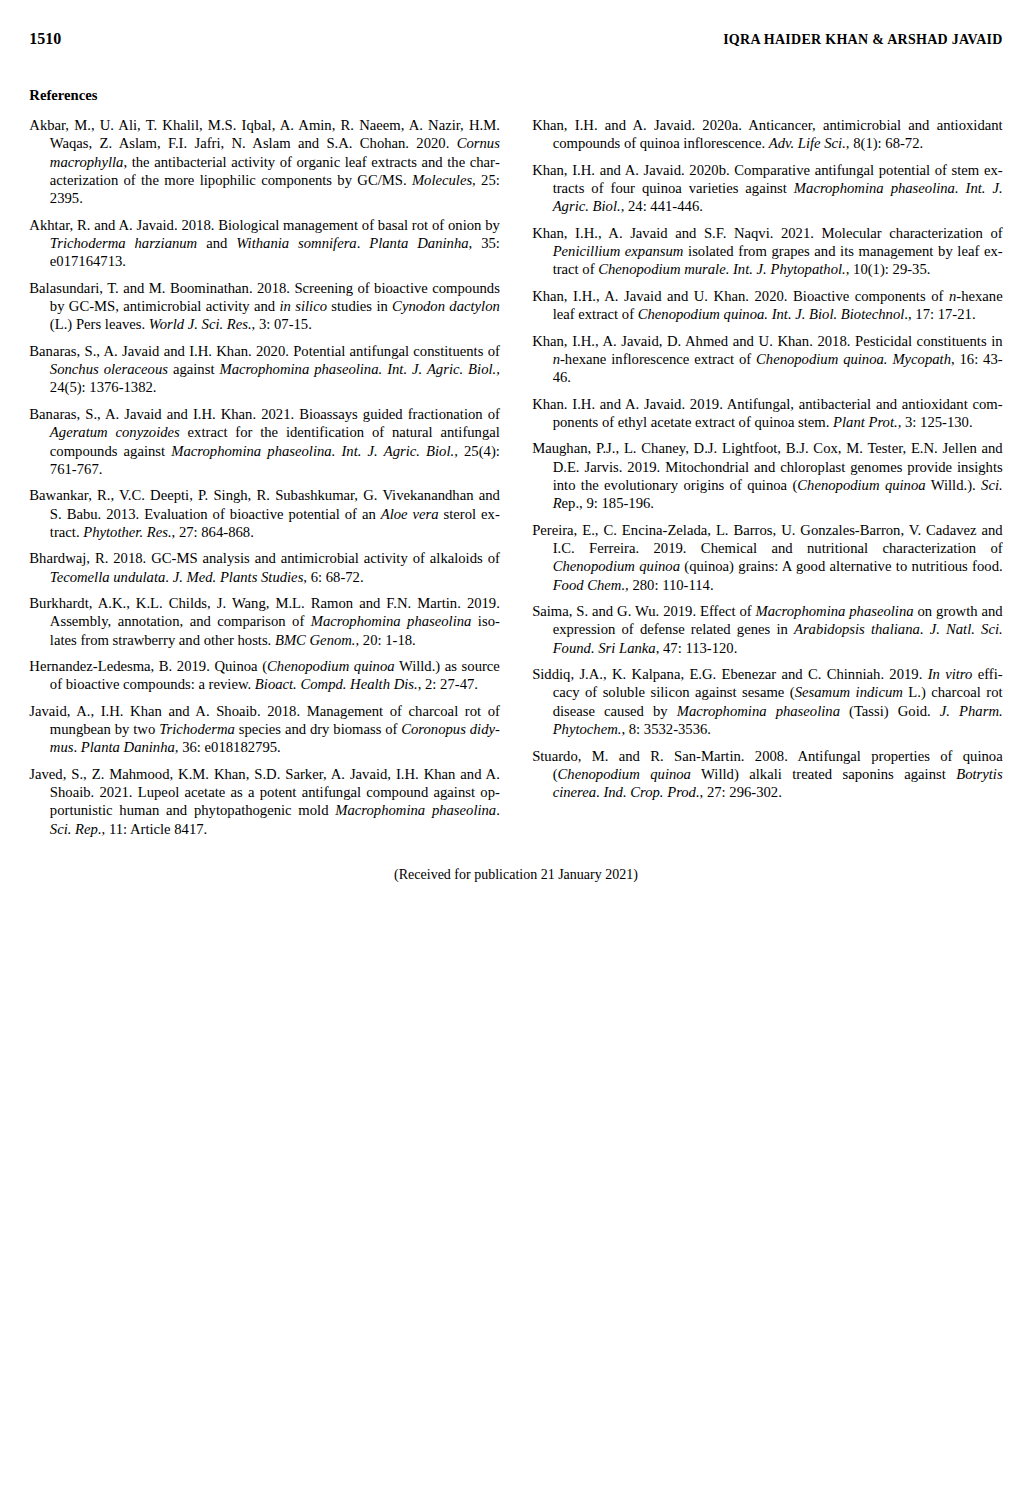1510 IQRA HAIDER KHAN & ARSHAD JAVAID
References
Akbar, M., U. Ali, T. Khalil, M.S. Iqbal, A. Amin, R. Naeem, A. Nazir, H.M. Waqas, Z. Aslam, F.I. Jafri, N. Aslam and S.A. Chohan. 2020. Cornus macrophylla, the antibacterial activity of organic leaf extracts and the characterization of the more lipophilic components by GC/MS. Molecules, 25: 2395.
Akhtar, R. and A. Javaid. 2018. Biological management of basal rot of onion by Trichoderma harzianum and Withania somnifera. Planta Daninha, 35: e017164713.
Balasundari, T. and M. Boominathan. 2018. Screening of bioactive compounds by GC-MS, antimicrobial activity and in silico studies in Cynodon dactylon (L.) Pers leaves. World J. Sci. Res., 3: 07-15.
Banaras, S., A. Javaid and I.H. Khan. 2020. Potential antifungal constituents of Sonchus oleraceous against Macrophomina phaseolina. Int. J. Agric. Biol., 24(5): 1376-1382.
Banaras, S., A. Javaid and I.H. Khan. 2021. Bioassays guided fractionation of Ageratum conyzoides extract for the identification of natural antifungal compounds against Macrophomina phaseolina. Int. J. Agric. Biol., 25(4): 761-767.
Bawankar, R., V.C. Deepti, P. Singh, R. Subashkumar, G. Vivekanandhan and S. Babu. 2013. Evaluation of bioactive potential of an Aloe vera sterol extract. Phytother. Res., 27: 864-868.
Bhardwaj, R. 2018. GC-MS analysis and antimicrobial activity of alkaloids of Tecomella undulata. J. Med. Plants Studies, 6: 68-72.
Burkhardt, A.K., K.L. Childs, J. Wang, M.L. Ramon and F.N. Martin. 2019. Assembly, annotation, and comparison of Macrophomina phaseolina isolates from strawberry and other hosts. BMC Genom., 20: 1-18.
Hernandez-Ledesma, B. 2019. Quinoa (Chenopodium quinoa Willd.) as source of bioactive compounds: a review. Bioact. Compd. Health Dis., 2: 27-47.
Javaid, A., I.H. Khan and A. Shoaib. 2018. Management of charcoal rot of mungbean by two Trichoderma species and dry biomass of Coronopus didymus. Planta Daninha, 36: e018182795.
Javed, S., Z. Mahmood, K.M. Khan, S.D. Sarker, A. Javaid, I.H. Khan and A. Shoaib. 2021. Lupeol acetate as a potent antifungal compound against opportunistic human and phytopathogenic mold Macrophomina phaseolina. Sci. Rep., 11: Article 8417.
Khan, I.H. and A. Javaid. 2020a. Anticancer, antimicrobial and antioxidant compounds of quinoa inflorescence. Adv. Life Sci., 8(1): 68-72.
Khan, I.H. and A. Javaid. 2020b. Comparative antifungal potential of stem extracts of four quinoa varieties against Macrophomina phaseolina. Int. J. Agric. Biol., 24: 441-446.
Khan, I.H., A. Javaid and S.F. Naqvi. 2021. Molecular characterization of Penicillium expansum isolated from grapes and its management by leaf extract of Chenopodium murale. Int. J. Phytopathol., 10(1): 29-35.
Khan, I.H., A. Javaid and U. Khan. 2020. Bioactive components of n-hexane leaf extract of Chenopodium quinoa. Int. J. Biol. Biotechnol., 17: 17-21.
Khan, I.H., A. Javaid, D. Ahmed and U. Khan. 2018. Pesticidal constituents in n-hexane inflorescence extract of Chenopodium quinoa. Mycopath, 16: 43-46.
Khan. I.H. and A. Javaid. 2019. Antifungal, antibacterial and antioxidant components of ethyl acetate extract of quinoa stem. Plant Prot., 3: 125-130.
Maughan, P.J., L. Chaney, D.J. Lightfoot, B.J. Cox, M. Tester, E.N. Jellen and D.E. Jarvis. 2019. Mitochondrial and chloroplast genomes provide insights into the evolutionary origins of quinoa (Chenopodium quinoa Willd.). Sci. Rep., 9: 185-196.
Pereira, E., C. Encina-Zelada, L. Barros, U. Gonzales-Barron, V. Cadavez and I.C. Ferreira. 2019. Chemical and nutritional characterization of Chenopodium quinoa (quinoa) grains: A good alternative to nutritious food. Food Chem., 280: 110-114.
Saima, S. and G. Wu. 2019. Effect of Macrophomina phaseolina on growth and expression of defense related genes in Arabidopsis thaliana. J. Natl. Sci. Found. Sri Lanka, 47: 113-120.
Siddiq, J.A., K. Kalpana, E.G. Ebenezar and C. Chinniah. 2019. In vitro efficacy of soluble silicon against sesame (Sesamum indicum L.) charcoal rot disease caused by Macrophomina phaseolina (Tassi) Goid. J. Pharm. Phytochem., 8: 3532-3536.
Stuardo, M. and R. San-Martin. 2008. Antifungal properties of quinoa (Chenopodium quinoa Willd) alkali treated saponins against Botrytis cinerea. Ind. Crop. Prod., 27: 296-302.
(Received for publication 21 January 2021)